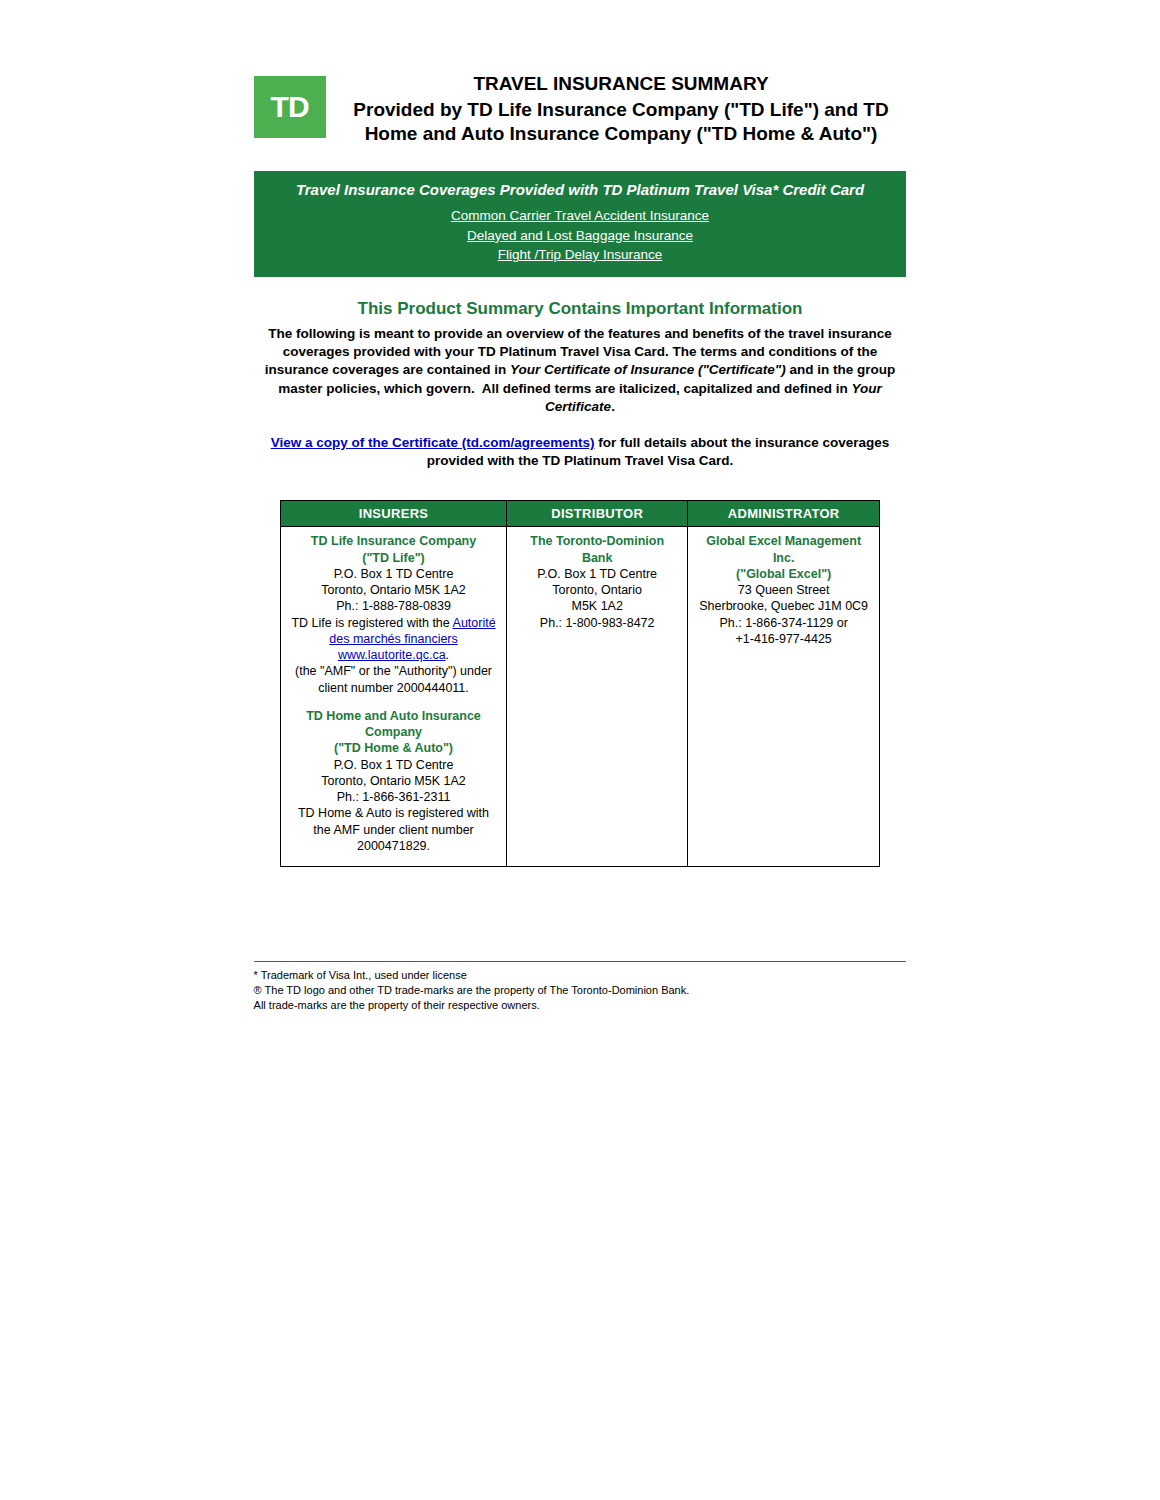TRAVEL INSURANCE SUMMARY
Provided by TD Life Insurance Company ("TD Life") and TD Home and Auto Insurance Company ("TD Home & Auto")
Travel Insurance Coverages Provided with TD Platinum Travel Visa* Credit Card
Common Carrier Travel Accident Insurance
Delayed and Lost Baggage Insurance
Flight /Trip Delay Insurance
This Product Summary Contains Important Information
The following is meant to provide an overview of the features and benefits of the travel insurance coverages provided with your TD Platinum Travel Visa Card. The terms and conditions of the insurance coverages are contained in Your Certificate of Insurance ("Certificate") and in the group master policies, which govern. All defined terms are italicized, capitalized and defined in Your Certificate.
View a copy of the Certificate (td.com/agreements) for full details about the insurance coverages provided with the TD Platinum Travel Visa Card.
| INSURERS | DISTRIBUTOR | ADMINISTRATOR |
| --- | --- | --- |
| TD Life Insurance Company ("TD Life") P.O. Box 1 TD Centre Toronto, Ontario M5K 1A2 Ph.: 1-888-788-0839 TD Life is registered with the Autorité des marchés financiers www.lautorite.qc.ca . (the "AMF" or the "Authority") under client number 2000444011. TD Home and Auto Insurance Company ("TD Home & Auto") P.O. Box 1 TD Centre Toronto, Ontario M5K 1A2 Ph.: 1-866-361-2311 TD Home & Auto is registered with the AMF under client number 2000471829. | The Toronto-Dominion Bank P.O. Box 1 TD Centre Toronto, Ontario M5K 1A2 Ph.: 1-800-983-8472 | Global Excel Management Inc. ("Global Excel") 73 Queen Street Sherbrooke, Quebec J1M 0C9 Ph.: 1-866-374-1129 or +1-416-977-4425 |
* Trademark of Visa Int., used under license
® The TD logo and other TD trade-marks are the property of The Toronto-Dominion Bank.
All trade-marks are the property of their respective owners.